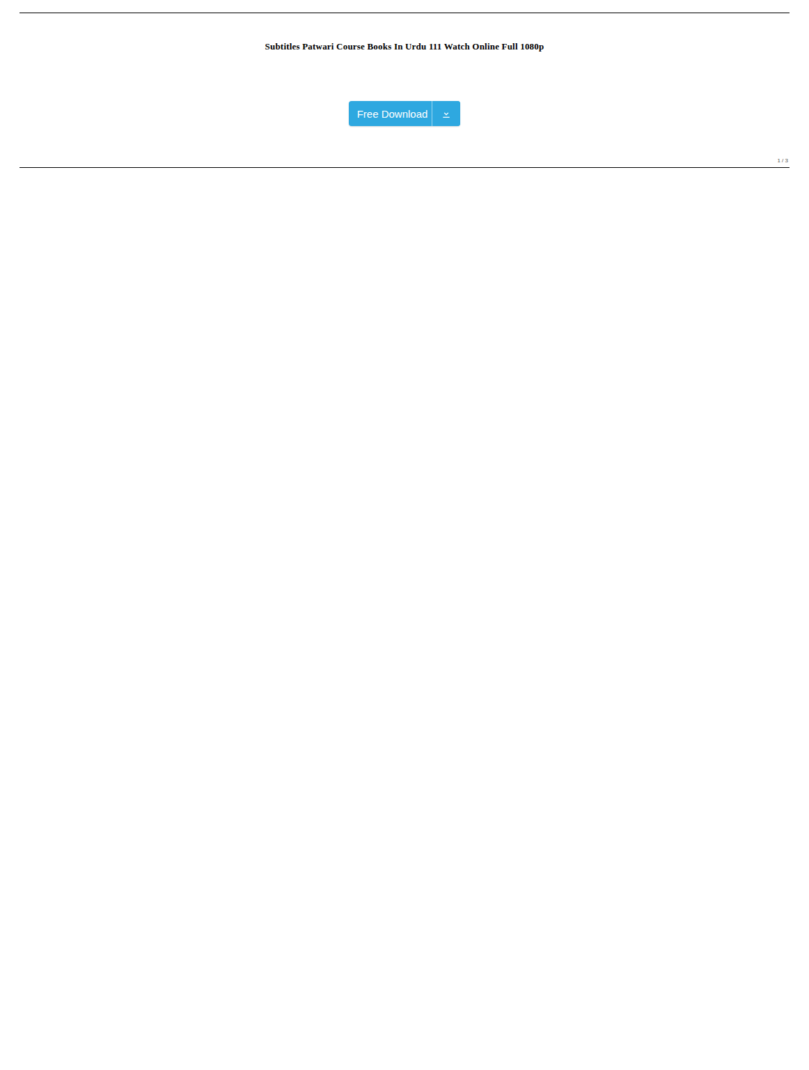Subtitles Patwari Course Books In Urdu 111 Watch Online Full 1080p
Free Download
1 / 3